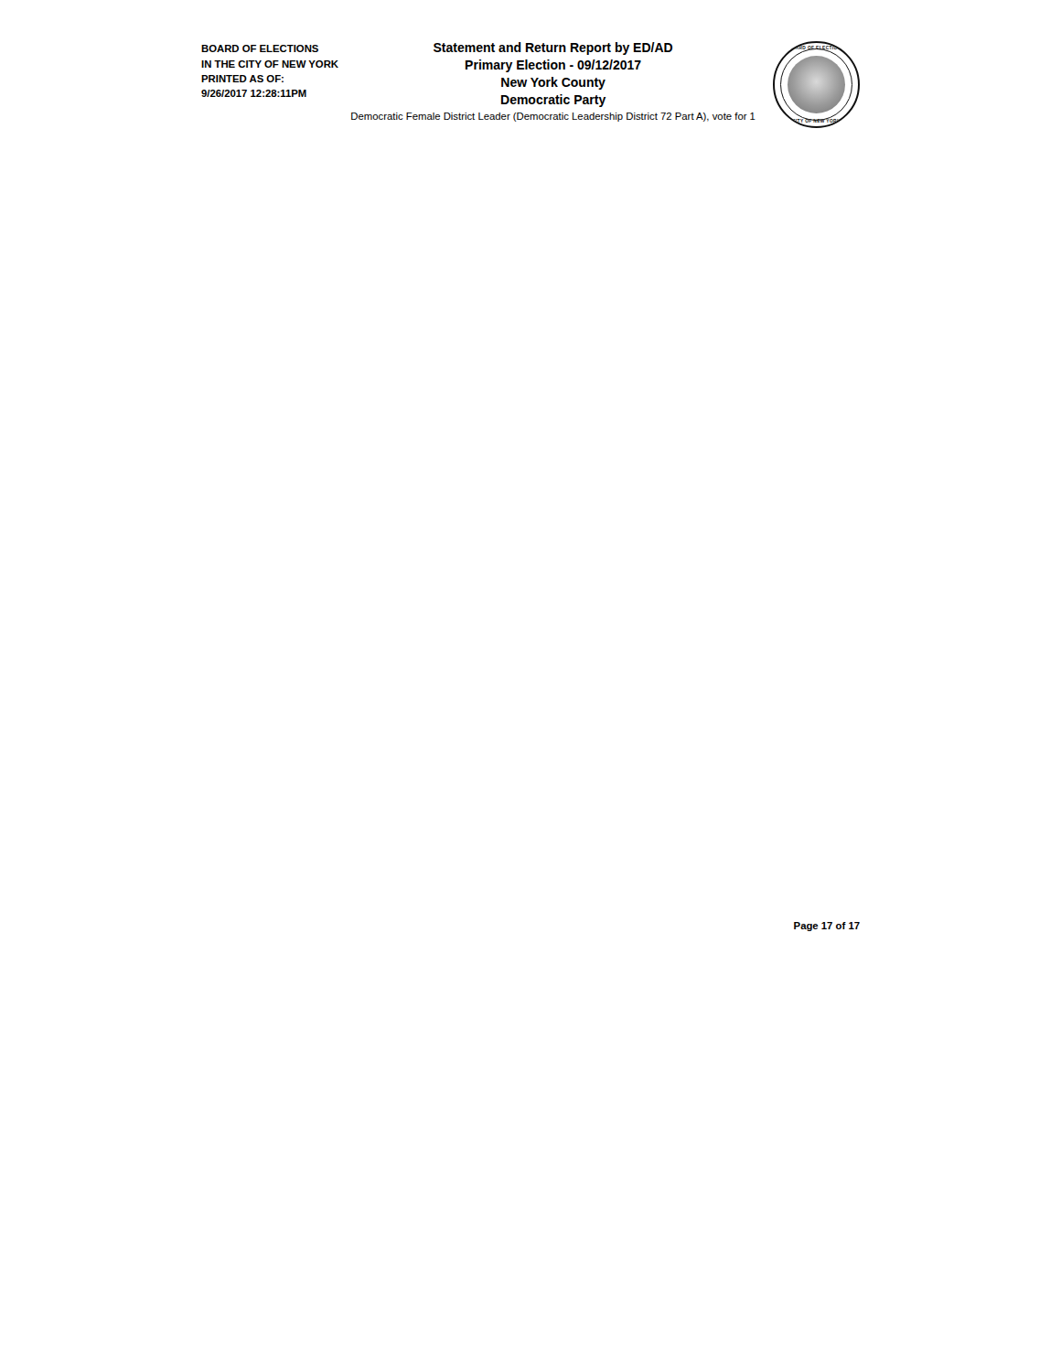BOARD OF ELECTIONS
IN THE CITY OF NEW YORK
PRINTED AS OF:
9/26/2017 12:28:11PM
Statement and Return Report by ED/AD
Primary Election - 09/12/2017
New York County
Democratic Party
Democratic Female District Leader (Democratic Leadership District 72 Part A), vote for 1
BOARD OF ELECTIONS
CITY OF NEW YORK
Page 17 of 17